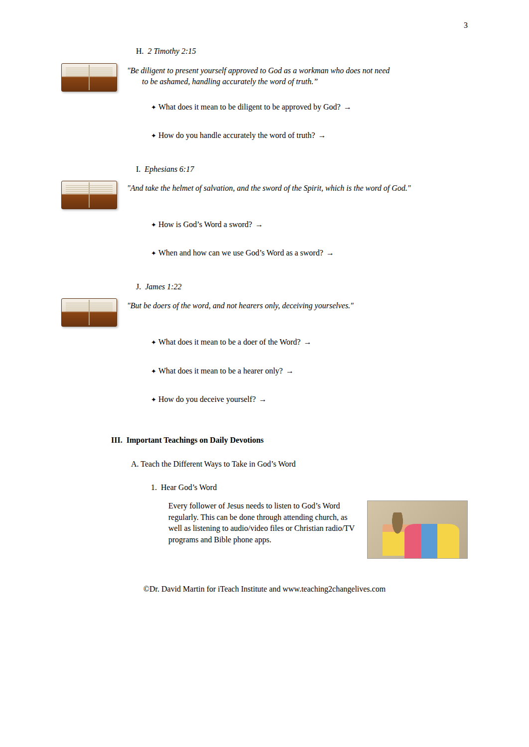3
H. 2 Timothy 2:15
"Be diligent to present yourself approved to God as a workman who does not need to be ashamed, handling accurately the word of truth.”
What does it mean to be diligent to be approved by God?→
How do you handle accurately the word of truth?→
I. Ephesians 6:17
"And take the helmet of salvation, and the sword of the Spirit, which is the word of God."
How is God’s Word a sword?→
When and how can we use God’s Word as a sword?→
J. James 1:22
"But be doers of the word, and not hearers only, deceiving yourselves."
What does it mean to be a doer of the Word?→
What does it mean to be a hearer only?→
How do you deceive yourself?→
III. Important Teachings on Daily Devotions
A. Teach the Different Ways to Take in God’s Word
1. Hear God’s Word
Every follower of Jesus needs to listen to God’s Word regularly. This can be done through attending church, as well as listening to audio/video files or Christian radio/TV programs and Bible phone apps.
©Dr. David Martin for iTeach Institute and www.teaching2changelives.com